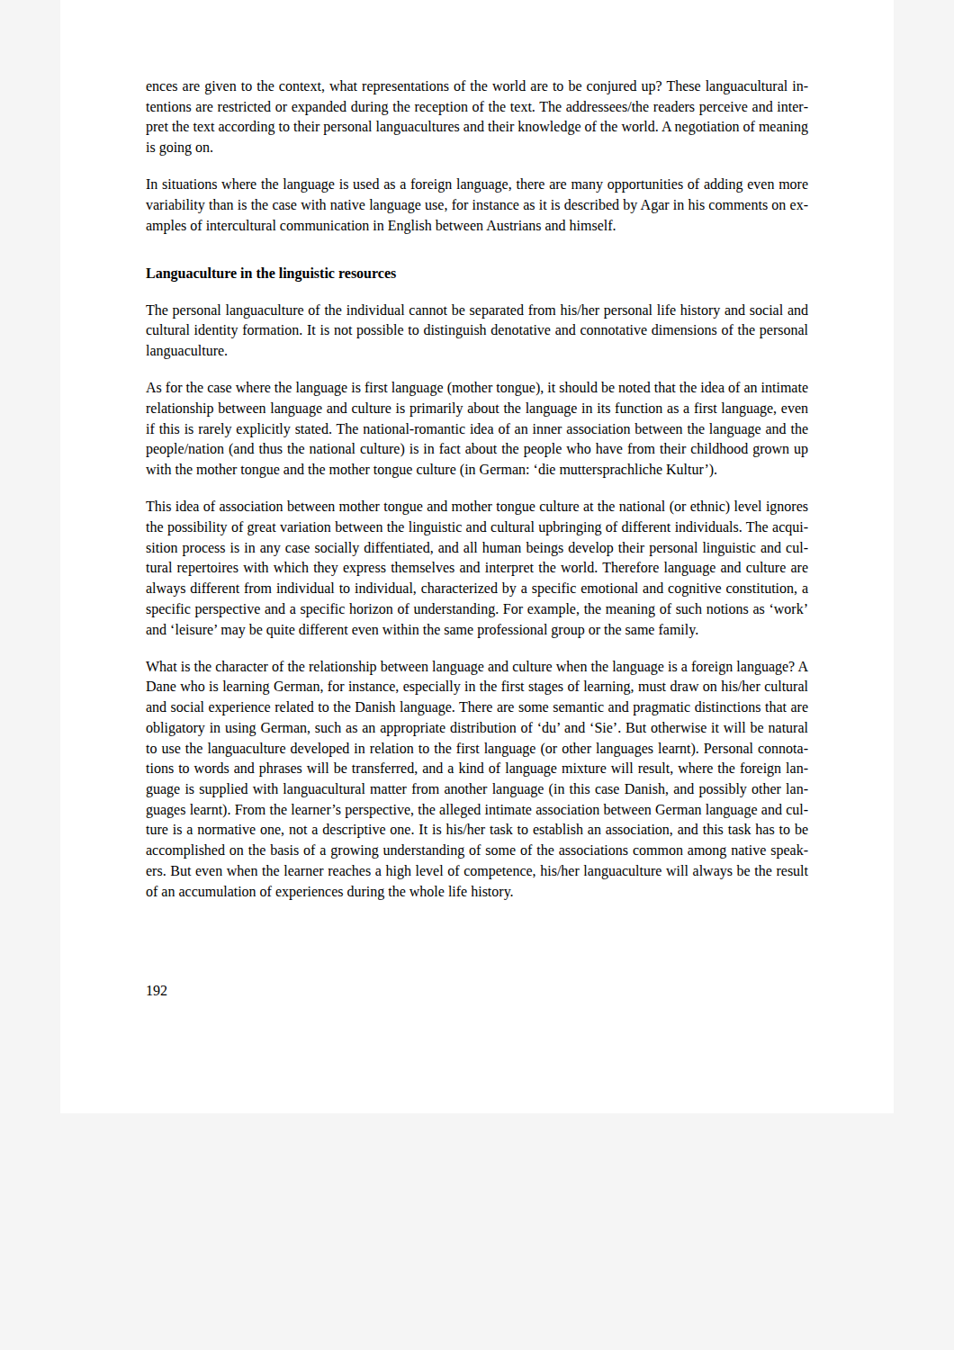ences are given to the context, what representations of the world are to be conjured up? These languacultural intentions are restricted or expanded during the reception of the text. The addressees/the readers perceive and interpret the text according to their personal languacultures and their knowledge of the world. A negotiation of meaning is going on.
In situations where the language is used as a foreign language, there are many opportunities of adding even more variability than is the case with native language use, for instance as it is described by Agar in his comments on examples of intercultural communication in English between Austrians and himself.
Languaculture in the linguistic resources
The personal languaculture of the individual cannot be separated from his/her personal life history and social and cultural identity formation. It is not possible to distinguish denotative and connotative dimensions of the personal languaculture.
As for the case where the language is first language (mother tongue), it should be noted that the idea of an intimate relationship between language and culture is primarily about the language in its function as a first language, even if this is rarely explicitly stated. The national-romantic idea of an inner association between the language and the people/nation (and thus the national culture) is in fact about the people who have from their childhood grown up with the mother tongue and the mother tongue culture (in German: ‘die muttersprachliche Kultur’).
This idea of association between mother tongue and mother tongue culture at the national (or ethnic) level ignores the possibility of great variation between the linguistic and cultural upbringing of different individuals. The acquisition process is in any case socially diffentiated, and all human beings develop their personal linguistic and cultural repertoires with which they express themselves and interpret the world. Therefore language and culture are always different from individual to individual, characterized by a specific emotional and cognitive constitution, a specific perspective and a specific horizon of understanding. For example, the meaning of such notions as ‘work’ and ‘leisure’ may be quite different even within the same professional group or the same family.
What is the character of the relationship between language and culture when the language is a foreign language? A Dane who is learning German, for instance, especially in the first stages of learning, must draw on his/her cultural and social experience related to the Danish language. There are some semantic and pragmatic distinctions that are obligatory in using German, such as an appropriate distribution of ‘du’ and ‘Sie’. But otherwise it will be natural to use the languaculture developed in relation to the first language (or other languages learnt). Personal connotations to words and phrases will be transferred, and a kind of language mixture will result, where the foreign language is supplied with languacultural matter from another language (in this case Danish, and possibly other languages learnt). From the learner’s perspective, the alleged intimate association between German language and culture is a normative one, not a descriptive one. It is his/her task to establish an association, and this task has to be accomplished on the basis of a growing understanding of some of the associations common among native speakers. But even when the learner reaches a high level of competence, his/her languaculture will always be the result of an accumulation of experiences during the whole life history.
192